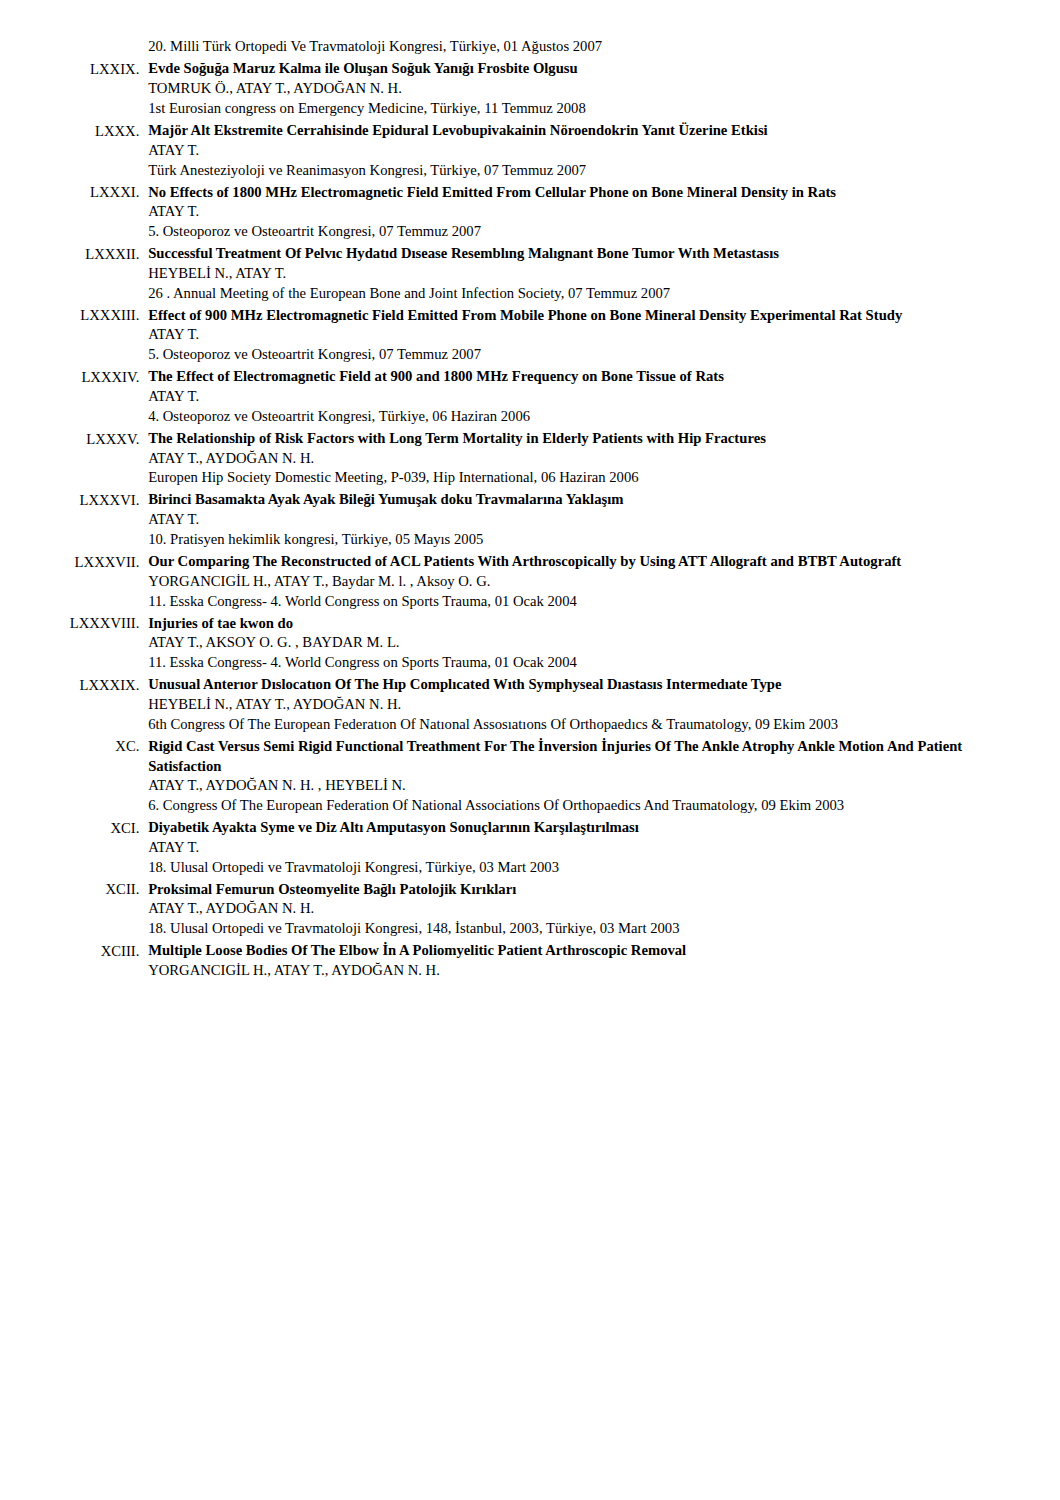20. Milli Türk Ortopedi Ve Travmatoloji Kongresi, Türkiye, 01 Ağustos 2007
LXXIX.
Evde Soğuğa Maruz Kalma ile Oluşan Soğuk Yanığı Frosbite Olgusu
TOMRUK Ö., ATAY T., AYDOĞAN N. H.
1st Eurosian congress on Emergency Medicine, Türkiye, 11 Temmuz 2008
LXXX.
Majör Alt Ekstremite Cerrahisinde Epidural Levobupivakainin Nöroendokrin Yanıt Üzerine Etkisi
ATAY T.
Türk Anesteziyoloji ve Reanimasyon Kongresi, Türkiye, 07 Temmuz 2007
LXXXI.
No Effects of 1800 MHz Electromagnetic Field Emitted From Cellular Phone on Bone Mineral Density in Rats
ATAY T.
5. Osteoporoz ve Osteoartrit Kongresi, 07 Temmuz 2007
LXXXII.
Successful Treatment Of Pelvıc Hydatıd Dısease Resemblıng Malıgnant Bone Tumor Wıth Metastasıs
HEYBELİ N., ATAY T.
26 . Annual Meeting of the European Bone and Joint Infection Society, 07 Temmuz 2007
LXXXIII.
Effect of 900 MHz Electromagnetic Field Emitted From Mobile Phone on Bone Mineral Density Experimental Rat Study
ATAY T.
5. Osteoporoz ve Osteoartrit Kongresi, 07 Temmuz 2007
LXXXIV.
The Effect of Electromagnetic Field at 900 and 1800 MHz Frequency on Bone Tissue of Rats
ATAY T.
4. Osteoporoz ve Osteoartrit Kongresi, Türkiye, 06 Haziran 2006
LXXXV.
The Relationship of Risk Factors with Long Term Mortality in Elderly Patients with Hip Fractures
ATAY T., AYDOĞAN N. H.
Europen Hip Society Domestic Meeting, P-039, Hip International, 06 Haziran 2006
LXXXVI.
Birinci Basamakta Ayak Ayak Bileği Yumuşak doku Travmalarına Yaklaşım
ATAY T.
10. Pratisyen hekimlik kongresi, Türkiye, 05 Mayıs 2005
LXXXVII.
Our Comparing The Reconstructed of ACL Patients With Arthroscopically by Using ATT Allograft and BTBT Autograft
YORGANCIGİL H., ATAY T., Baydar M. l. , Aksoy O. G.
11. Esska Congress- 4. World Congress on Sports Trauma, 01 Ocak 2004
LXXXVIII.
Injuries of tae kwon do
ATAY T., AKSOY O. G. , BAYDAR M. L.
11. Esska Congress- 4. World Congress on Sports Trauma, 01 Ocak 2004
LXXXIX.
Unusual Anterıor Dıslocatıon Of The Hıp Complıcated Wıth Symphyseal Dıastasıs Intermedıate Type
HEYBELİ N., ATAY T., AYDOĞAN N. H.
6th Congress Of The European Federatıon Of Natıonal Assosıatıons Of Orthopaedıcs & Traumatology, 09 Ekim 2003
XC.
Rigid Cast Versus Semi Rigid Functional Treathment For The İnversion İnjuries Of The Ankle Atrophy Ankle Motion And Patient Satisfaction
ATAY T., AYDOĞAN N. H. , HEYBELİ N.
6. Congress Of The European Federation Of National Associations Of Orthopaedics And Traumatology, 09 Ekim 2003
XCI.
Diyabetik Ayakta Syme ve Diz Altı Amputasyon Sonuçlarının Karşılaştırılması
ATAY T.
18. Ulusal Ortopedi ve Travmatoloji Kongresi, Türkiye, 03 Mart 2003
XCII.
Proksimal Femurun Osteomyelite Bağlı Patolojik Kırıkları
ATAY T., AYDOĞAN N. H.
18. Ulusal Ortopedi ve Travmatoloji Kongresi, 148, İstanbul, 2003, Türkiye, 03 Mart 2003
XCIII.
Multiple Loose Bodies Of The Elbow İn A Poliomyelitic Patient Arthroscopic Removal
YORGANCIGİL H., ATAY T., AYDOĞAN N. H.